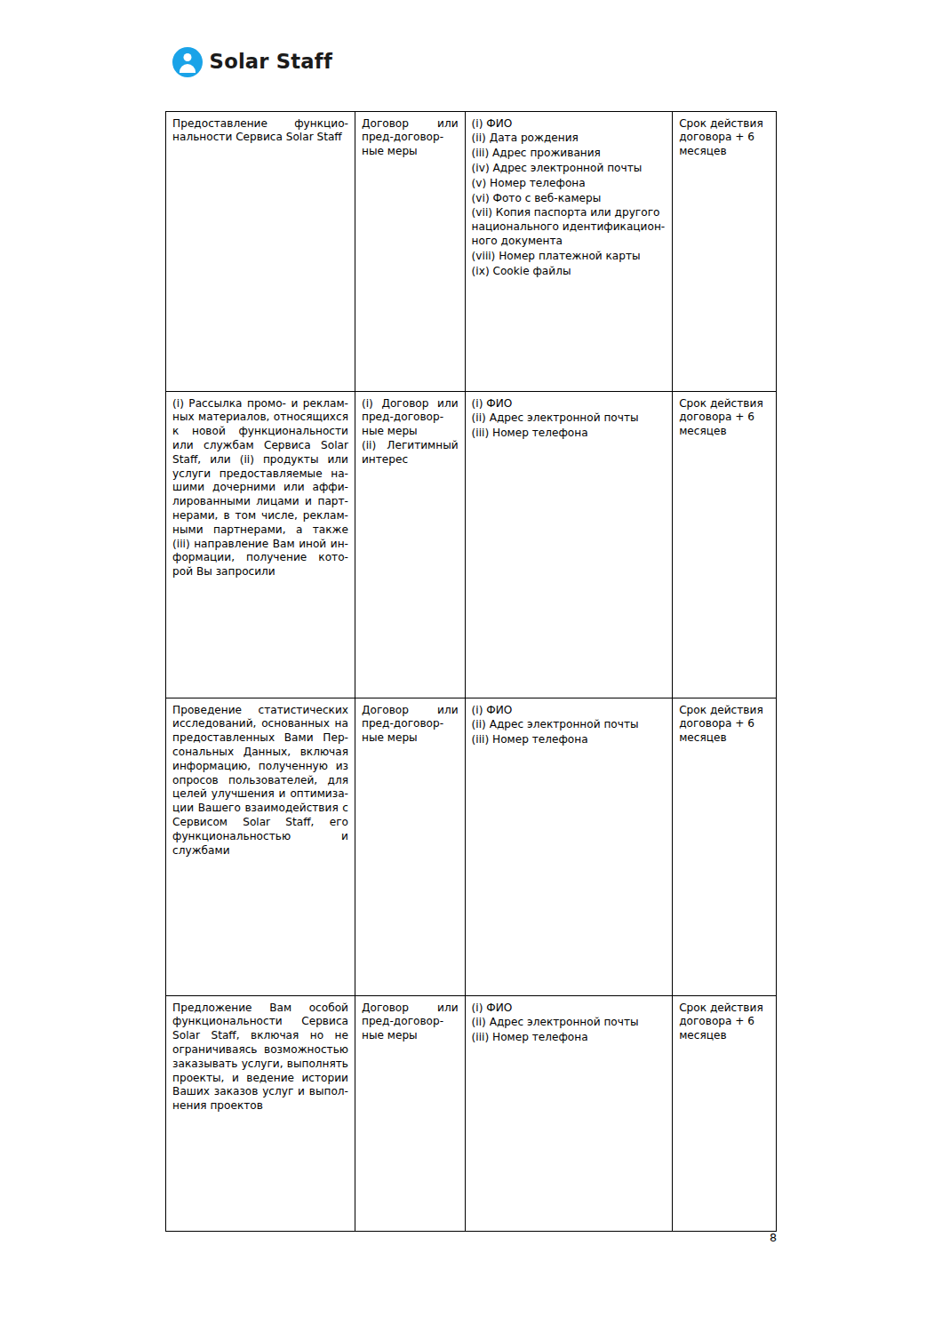Solar Staff
| Предоставление функциональности Сервиса Solar Staff | Договор или пред-договорные меры | (i) ФИО (ii) Дата рождения (iii) Адрес проживания (iv) Адрес электронной почты (v) Номер телефона (vi) Фото с веб-камеры (vii) Копия паспорта или другого национального идентификационного документа (viii) Номер платежной карты (ix) Cookie файлы | Срок действия договора + 6 месяцев |
| (i) Рассылка промо- и рекламных материалов, относящихся к новой функциональности или службам Сервиса Solar Staff, или (ii) продукты или услуги предоставляемые нашими дочерними или аффилированными лицами и партнерами, в том числе, рекламными партнерами, а также (iii) направление Вам иной информации, получение которой Вы запросили | (i) Договор или пред-договорные меры (ii) Легитимный интерес | (i) ФИО (ii) Адрес электронной почты (iii) Номер телефона | Срок действия договора + 6 месяцев |
| Проведение статистических исследований, основанных на предоставленных Вами Персональных Данных, включая информацию, полученную из опросов пользователей, для целей улучшения и оптимизации Вашего взаимодействия с Сервисом Solar Staff, его функциональностью и службами | Договор или пред-договорные меры | (i) ФИО (ii) Адрес электронной почты (iii) Номер телефона | Срок действия договора + 6 месяцев |
| Предложение Вам особой функциональности Сервиса Solar Staff, включая но не ограничиваясь возможностью заказывать услуги, выполнять проекты, и ведение истории Ваших заказов услуг и выполнения проектов | Договор или пред-договорные меры | (i) ФИО (ii) Адрес электронной почты (iii) Номер телефона | Срок действия договора + 6 месяцев |
8